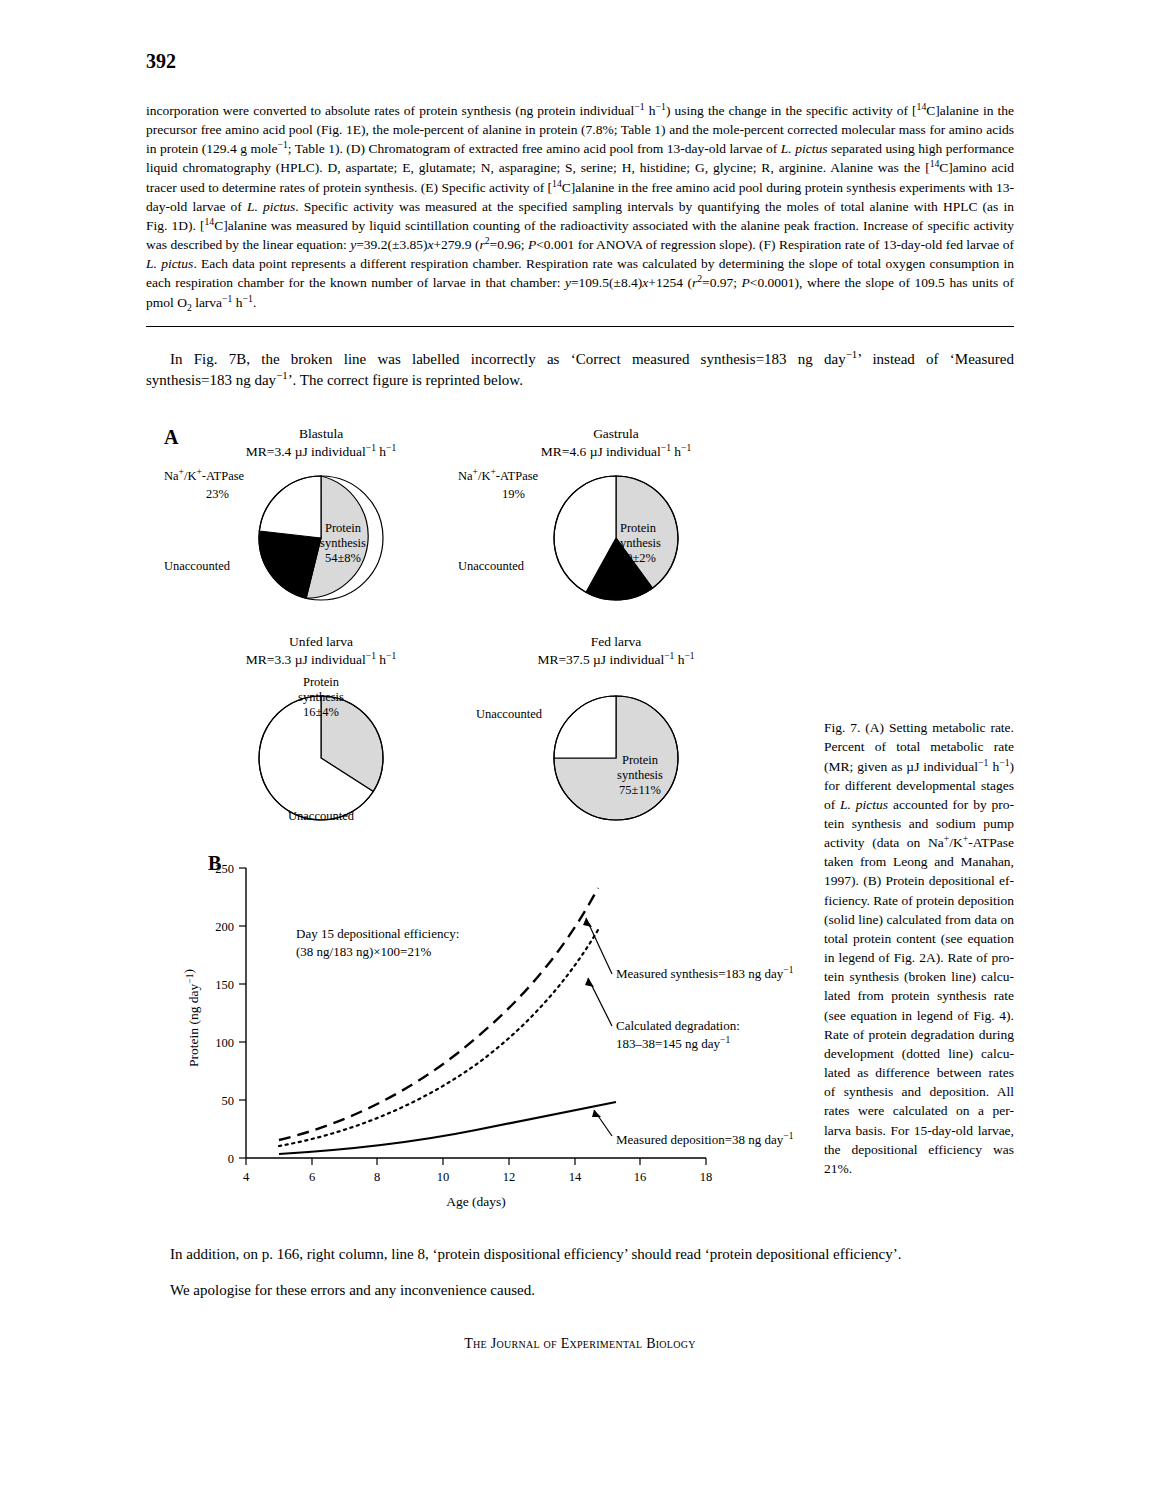392
incorporation were converted to absolute rates of protein synthesis (ng protein individual−1 h−1) using the change in the specific activity of [14C]alanine in the precursor free amino acid pool (Fig. 1E), the mole-percent of alanine in protein (7.8%; Table 1) and the mole-percent corrected molecular mass for amino acids in protein (129.4 g mole−1; Table 1). (D) Chromatogram of extracted free amino acid pool from 13-day-old larvae of L. pictus separated using high performance liquid chromatography (HPLC). D, aspartate; E, glutamate; N, asparagine; S, serine; H, histidine; G, glycine; R, arginine. Alanine was the [14C]amino acid tracer used to determine rates of protein synthesis. (E) Specific activity of [14C]alanine in the free amino acid pool during protein synthesis experiments with 13-day-old larvae of L. pictus. Specific activity was measured at the specified sampling intervals by quantifying the moles of total alanine with HPLC (as in Fig. 1D). [14C]alanine was measured by liquid scintillation counting of the radioactivity associated with the alanine peak fraction. Increase of specific activity was described by the linear equation: y=39.2(±3.85)x+279.9 (r2=0.96; P<0.001 for ANOVA of regression slope). (F) Respiration rate of 13-day-old fed larvae of L. pictus. Each data point represents a different respiration chamber. Respiration rate was calculated by determining the slope of total oxygen consumption in each respiration chamber for the known number of larvae in that chamber: y=109.5(±8.4)x+1254 (r2=0.97; P<0.0001), where the slope of 109.5 has units of pmol O2 larva−1 h−1.
In Fig. 7B, the broken line was labelled incorrectly as ‘Correct measured synthesis=183 ng day−1’ instead of ‘Measured synthesis=183 ng day−1’. The correct figure is reprinted below.
A Blastula MR=3.4 µJ individual−1 h−1 Gastrula MR=4.6 µJ individual−1 h−1 Protein synthesis 54±8% Na+/K+-ATPase 23% Unaccounted Protein synthesis 40±2% Na+/K+-ATPase 19% Unaccounted Unfed larva MR=3.3 µJ individual−1 h−1 Fed larva MR=37.5 µJ individual−1 h−1 Unaccounted Protein synthesis 16±4% Protein synthesis 75±11% Unaccounted B 0 50 100 150 200 250 4 6 8 10 12 14 16 18 Age (days) Protein (ng day−1) Day 15 depositional efficiency: (38 ng/183 ng)×100=21% Measured synthesis=183 ng day−1 Calculated degradation: 183–38=145 ng day−1 Measured deposition=38 ng day−1
Fig. 7. (A) Setting metabolic rate. Percent of total metabolic rate (MR; given as µJ individual−1 h−1) for different developmental stages of L. pictus accounted for by protein synthesis and sodium pump activity (data on Na+/K+-ATPase taken from Leong and Manahan, 1997). (B) Protein depositional efficiency. Rate of protein deposition (solid line) calculated from data on total protein content (see equation in legend of Fig. 2A). Rate of protein synthesis (broken line) calculated from protein synthesis rate (see equation in legend of Fig. 4). Rate of protein degradation during development (dotted line) calculated as difference between rates of synthesis and deposition. All rates were calculated on a per-larva basis. For 15-day-old larvae, the depositional efficiency was 21%.
In addition, on p. 166, right column, line 8, ‘protein dispositional efficiency’ should read ‘protein depositional efficiency’.
We apologise for these errors and any inconvenience caused.
The Journal of Experimental Biology